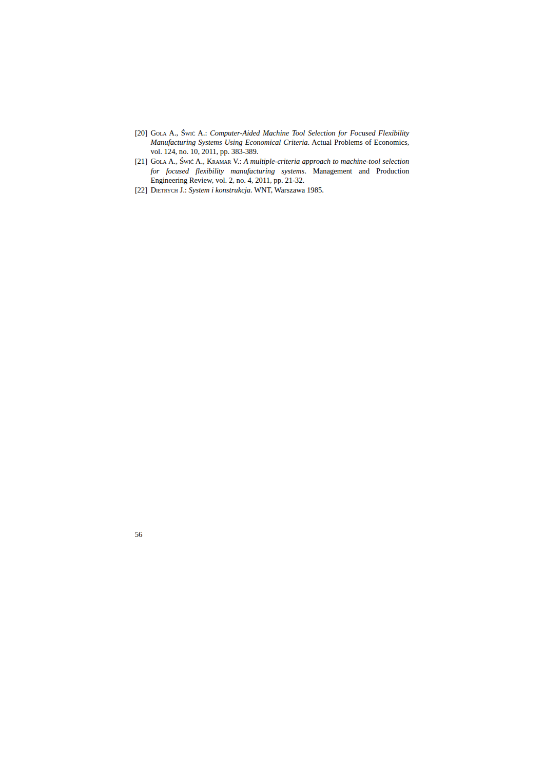[20] Gola A., Świć A.: Computer-Aided Machine Tool Selection for Focused Flexibility Manufacturing Systems Using Economical Criteria. Actual Problems of Economics, vol. 124, no. 10, 2011, pp. 383-389.
[21] Gola A., Świć A., Kramar V.: A multiple-criteria approach to machine-tool selection for focused flexibility manufacturing systems. Management and Production Engineering Review, vol. 2, no. 4, 2011, pp. 21-32.
[22] Dietrych J.: System i konstrukcja. WNT, Warszawa 1985.
56